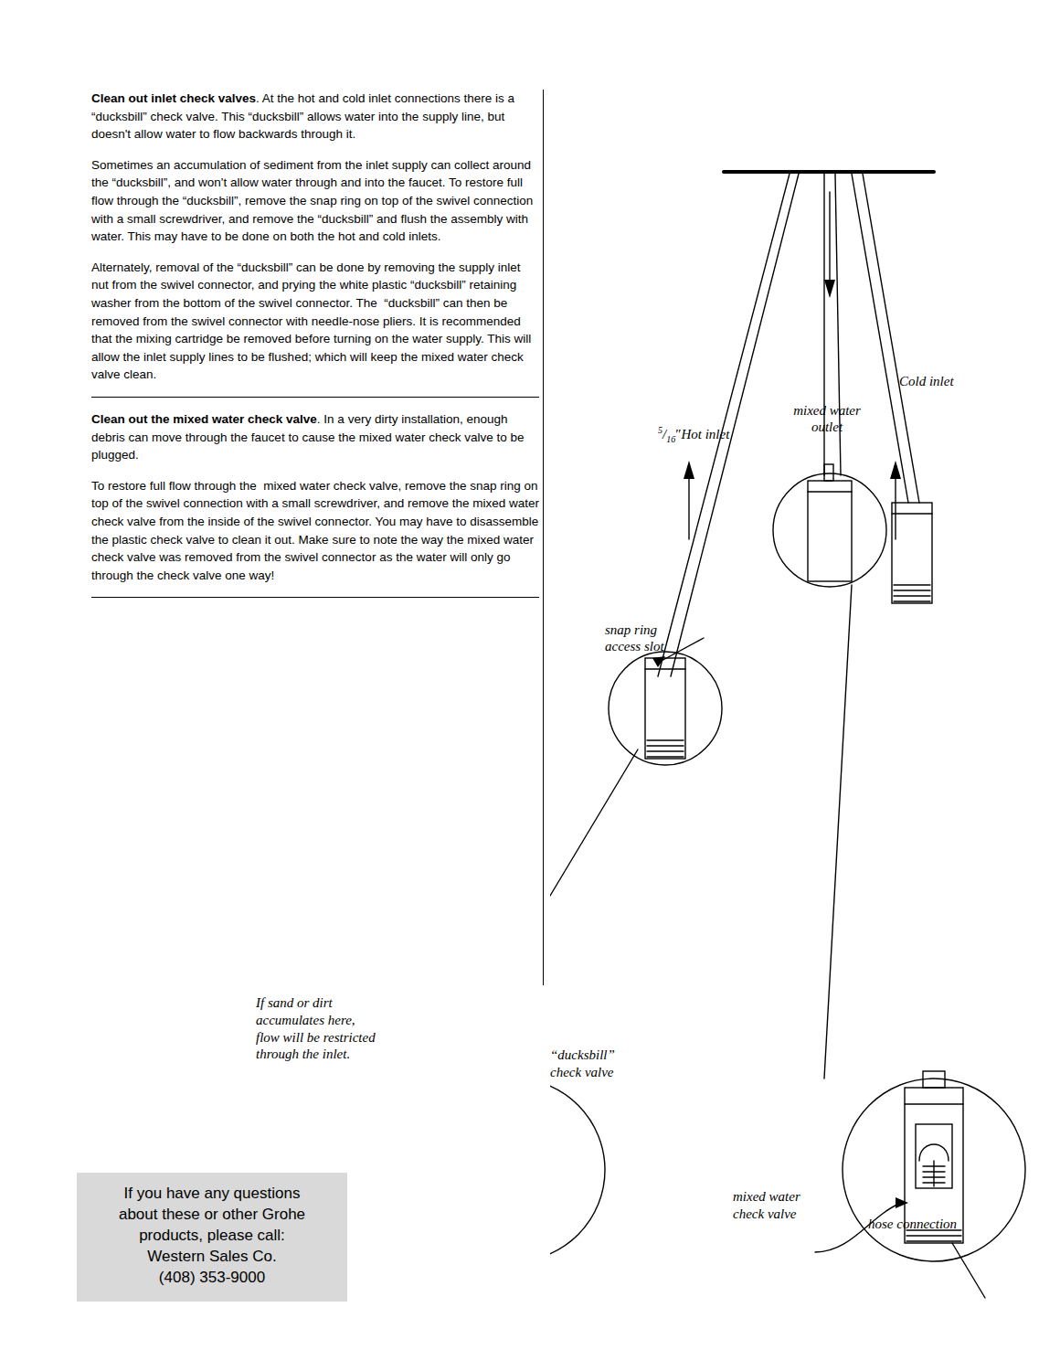Clean out inlet check valves. At the hot and cold inlet connections there is a “ducksbill” check valve. This “ducksbill” allows water into the supply line, but doesn't allow water to flow backwards through it.
Sometimes an accumulation of sediment from the inlet supply can collect around the “ducksbill”, and won't allow water through and into the faucet. To restore full flow through the “ducksbill”, remove the snap ring on top of the swivel connection with a small screwdriver, and remove the “ducksbill” and flush the assembly with water. This may have to be done on both the hot and cold inlets.
Alternately, removal of the “ducksbill” can be done by removing the supply inlet nut from the swivel connector, and prying the white plastic “ducksbill” retaining washer from the bottom of the swivel connector. The “ducksbill” can then be removed from the swivel connector with needle-nose pliers. It is recommended that the mixing cartridge be removed before turning on the water supply. This will allow the inlet supply lines to be flushed; which will keep the mixed water check valve clean.
Clean out the mixed water check valve. In a very dirty installation, enough debris can move through the faucet to cause the mixed water check valve to be plugged.
To restore full flow through the mixed water check valve, remove the snap ring on top of the swivel connection with a small screwdriver, and remove the mixed water check valve from the inside of the swivel connector. You may have to disassemble the plastic check valve to clean it out. Make sure to note the way the mixed water check valve was removed from the swivel connector as the water will only go through the check valve one way!
If you have any questions
about these or other Grohe
products, please call:
Western Sales Co.
(408) 353-9000
Cold inlet
mixed water
outlet
5/16″Hot inlet
snap ring
access slot
If sand or dirt
accumulates here,
flow will be restricted
through the inlet.
“ducksbill”
check valve
mixed water
check valve
hose connection